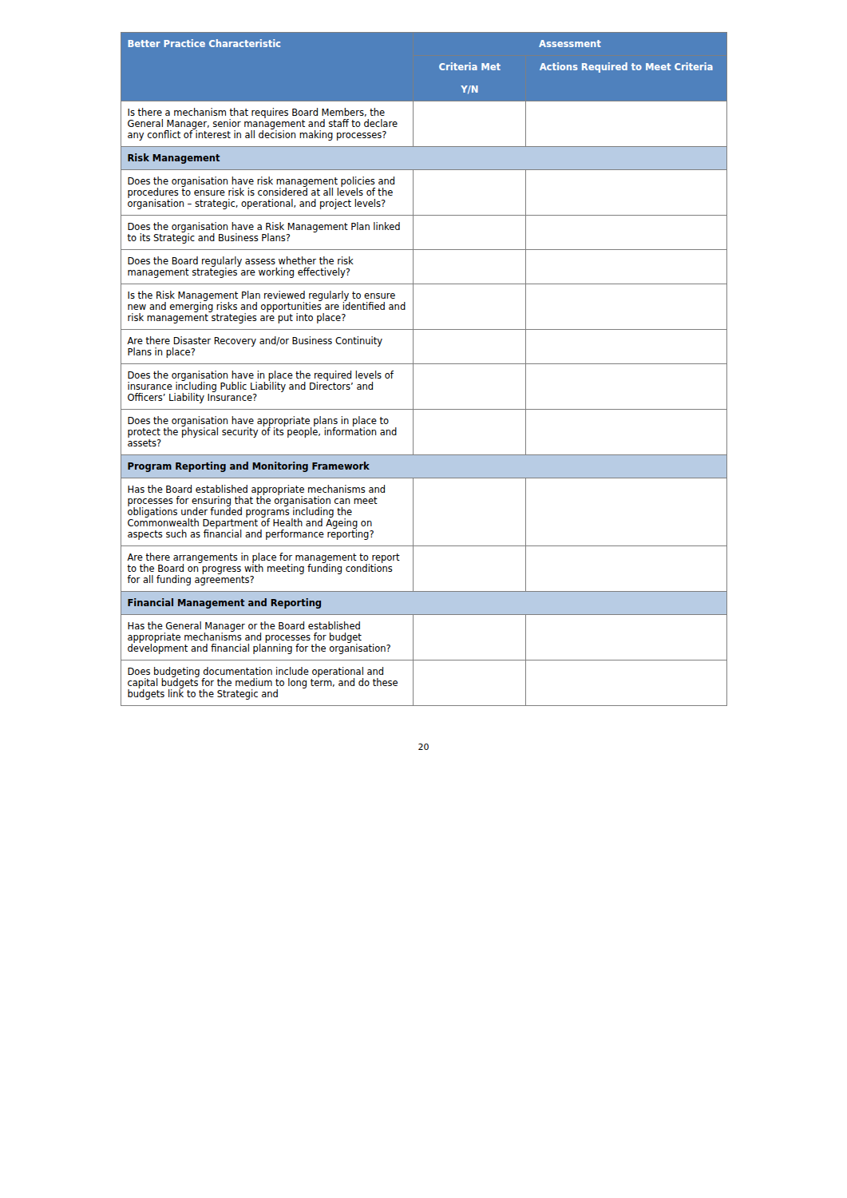| Better Practice Characteristic | Assessment |
| --- | --- |
| Criteria Met Y/N | Actions Required to Meet Criteria |
| Is there a mechanism that requires Board Members, the General Manager, senior management and staff to declare any conflict of interest in all decision making processes? | | |
| Risk Management |
| Does the organisation have risk management policies and procedures to ensure risk is considered at all levels of the organisation – strategic, operational, and project levels? | | |
| Does the organisation have a Risk Management Plan linked to its Strategic and Business Plans? | | |
| Does the Board regularly assess whether the risk management strategies are working effectively? | | |
| Is the Risk Management Plan reviewed regularly to ensure new and emerging risks and opportunities are identified and risk management strategies are put into place? | | |
| Are there Disaster Recovery and/or Business Continuity Plans in place? | | |
| Does the organisation have in place the required levels of insurance including Public Liability and Directors’ and Officers’ Liability Insurance? | | |
| Does the organisation have appropriate plans in place to protect the physical security of its people, information and assets? | | |
| Program Reporting and Monitoring Framework |
| Has the Board established appropriate mechanisms and processes for ensuring that the organisation can meet obligations under funded programs including the Commonwealth Department of Health and Ageing on aspects such as financial and performance reporting? | | |
| Are there arrangements in place for management to report to the Board on progress with meeting funding conditions for all funding agreements? | | |
| Financial Management and Reporting |
| Has the General Manager or the Board established appropriate mechanisms and processes for budget development and financial planning for the organisation? | | |
| Does budgeting documentation include operational and capital budgets for the medium to long term, and do these budgets link to the Strategic and | | |
20